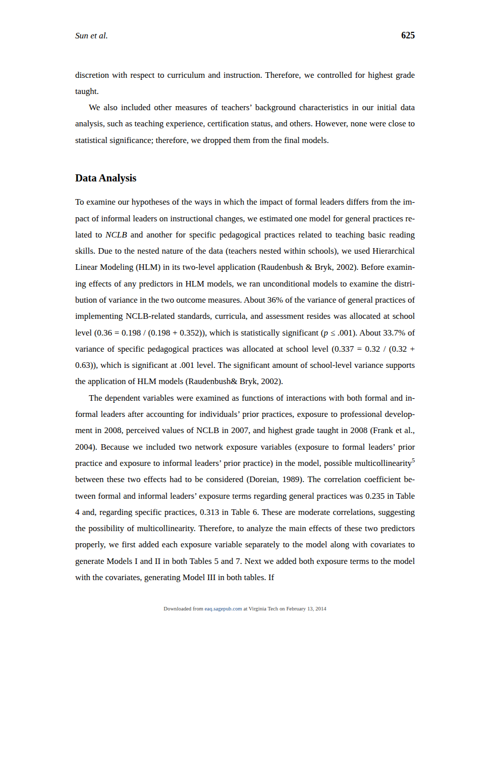Sun et al. 625
discretion with respect to curriculum and instruction. Therefore, we controlled for highest grade taught.
We also included other measures of teachers’ background characteristics in our initial data analysis, such as teaching experience, certification status, and others. However, none were close to statistical significance; therefore, we dropped them from the final models.
Data Analysis
To examine our hypotheses of the ways in which the impact of formal leaders differs from the impact of informal leaders on instructional changes, we estimated one model for general practices related to NCLB and another for specific pedagogical practices related to teaching basic reading skills. Due to the nested nature of the data (teachers nested within schools), we used Hierarchical Linear Modeling (HLM) in its two-level application (Raudenbush & Bryk, 2002). Before examining effects of any predictors in HLM models, we ran unconditional models to examine the distribution of variance in the two outcome measures. About 36% of the variance of general practices of implementing NCLB-related standards, curricula, and assessment resides was allocated at school level (0.36 = 0.198 / (0.198 + 0.352)), which is statistically significant (p ≤ .001). About 33.7% of variance of specific pedagogical practices was allocated at school level (0.337 = 0.32 / (0.32 + 0.63)), which is significant at .001 level. The significant amount of school-level variance supports the application of HLM models (Raudenbush& Bryk, 2002).
The dependent variables were examined as functions of interactions with both formal and informal leaders after accounting for individuals’ prior practices, exposure to professional development in 2008, perceived values of NCLB in 2007, and highest grade taught in 2008 (Frank et al., 2004). Because we included two network exposure variables (exposure to formal leaders’ prior practice and exposure to informal leaders’ prior practice) in the model, possible multicollinearity5 between these two effects had to be considered (Doreian, 1989). The correlation coefficient between formal and informal leaders’ exposure terms regarding general practices was 0.235 in Table 4 and, regarding specific practices, 0.313 in Table 6. These are moderate correlations, suggesting the possibility of multicollinearity. Therefore, to analyze the main effects of these two predictors properly, we first added each exposure variable separately to the model along with covariates to generate Models I and II in both Tables 5 and 7. Next we added both exposure terms to the model with the covariates, generating Model III in both tables. If
Downloaded from eaq.sagepub.com at Virginia Tech on February 13, 2014